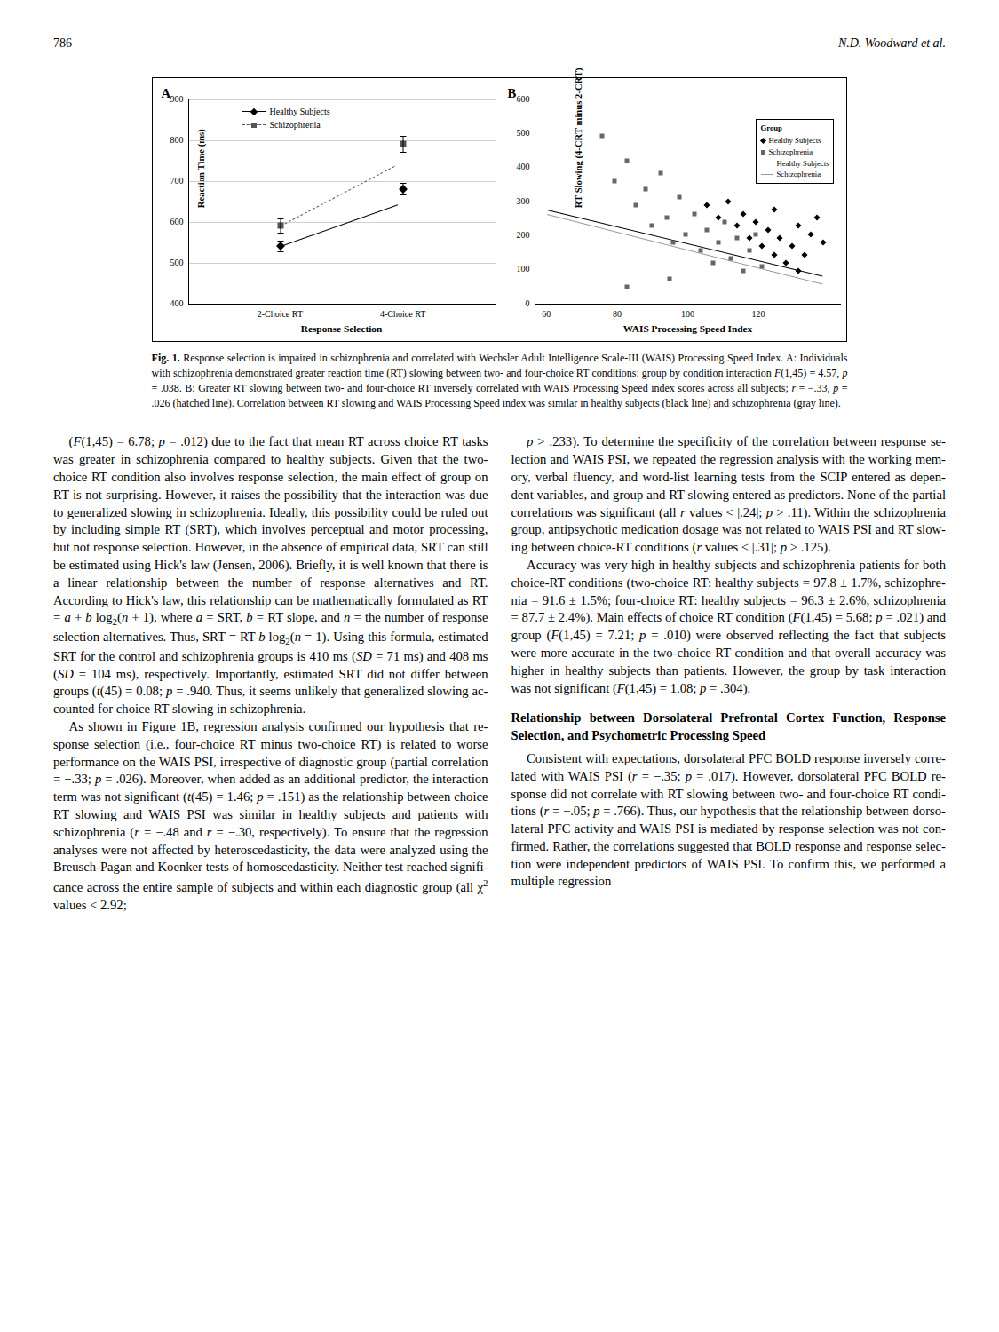786 N.D. Woodward et al.
A
Reaction Time (ms)
900 800 700 600 500 400
Healthy Subjects
Schizophrenia
2-Choice RT 4-Choice RT
Response Selection
B
RT Slowing (4-CRT minus 2-CRT)
600 500 400 300 200 100 0
Group
Healthy Subjects
Schizophrenia
Healthy Subjects
Schizophrenia
60 80 100 120
WAIS Processing Speed Index
Fig. 1. Response selection is impaired in schizophrenia and correlated with Wechsler Adult Intelligence Scale-III (WAIS) Processing Speed Index. A: Individuals with schizophrenia demonstrated greater reaction time (RT) slowing between two- and four-choice RT conditions: group by condition interaction F(1,45) = 4.57, p = .038. B: Greater RT slowing between two- and four-choice RT inversely correlated with WAIS Processing Speed index scores across all subjects; r = −.33, p = .026 (hatched line). Correlation between RT slowing and WAIS Processing Speed index was similar in healthy subjects (black line) and schizophrenia (gray line).
(F(1,45) = 6.78; p = .012) due to the fact that mean RT across choice RT tasks was greater in schizophrenia compared to healthy subjects. Given that the two-choice RT condition also involves response selection, the main effect of group on RT is not surprising. However, it raises the possibility that the interaction was due to generalized slowing in schizophrenia. Ideally, this possibility could be ruled out by including simple RT (SRT), which involves perceptual and motor processing, but not response selection. However, in the absence of empirical data, SRT can still be estimated using Hick's law (Jensen, 2006). Briefly, it is well known that there is a linear relationship between the number of response alternatives and RT. According to Hick's law, this relationship can be mathematically formulated as RT = a + b log2(n + 1), where a = SRT, b = RT slope, and n = the number of response selection alternatives. Thus, SRT = RT-b log2(n = 1). Using this formula, estimated SRT for the control and schizophrenia groups is 410 ms (SD = 71 ms) and 408 ms (SD = 104 ms), respectively. Importantly, estimated SRT did not differ between groups (t(45) = 0.08; p = .940. Thus, it seems unlikely that generalized slowing accounted for choice RT slowing in schizophrenia.
As shown in Figure 1B, regression analysis confirmed our hypothesis that response selection (i.e., four-choice RT minus two-choice RT) is related to worse performance on the WAIS PSI, irrespective of diagnostic group (partial correlation = −.33; p = .026). Moreover, when added as an additional predictor, the interaction term was not significant (t(45) = 1.46; p = .151) as the relationship between choice RT slowing and WAIS PSI was similar in healthy subjects and patients with schizophrenia (r = −.48 and r = −.30, respectively). To ensure that the regression analyses were not affected by heteroscedasticity, the data were analyzed using the Breusch-Pagan and Koenker tests of homoscedasticity. Neither test reached significance across the entire sample of subjects and within each diagnostic group (all χ2 values < 2.92;
p > .233). To determine the specificity of the correlation between response selection and WAIS PSI, we repeated the regression analysis with the working memory, verbal fluency, and word-list learning tests from the SCIP entered as dependent variables, and group and RT slowing entered as predictors. None of the partial correlations was significant (all r values < |.24|; p > .11). Within the schizophrenia group, antipsychotic medication dosage was not related to WAIS PSI and RT slowing between choice-RT conditions (r values < |.31|; p > .125).
Accuracy was very high in healthy subjects and schizophrenia patients for both choice-RT conditions (two-choice RT: healthy subjects = 97.8 ± 1.7%, schizophrenia = 91.6 ± 1.5%; four-choice RT: healthy subjects = 96.3 ± 2.6%, schizophrenia = 87.7 ± 2.4%). Main effects of choice RT condition (F(1,45) = 5.68; p = .021) and group (F(1,45) = 7.21; p = .010) were observed reflecting the fact that subjects were more accurate in the two-choice RT condition and that overall accuracy was higher in healthy subjects than patients. However, the group by task interaction was not significant (F(1,45) = 1.08; p = .304).
Relationship between Dorsolateral Prefrontal Cortex Function, Response Selection, and Psychometric Processing Speed
Consistent with expectations, dorsolateral PFC BOLD response inversely correlated with WAIS PSI (r = −.35; p = .017). However, dorsolateral PFC BOLD response did not correlate with RT slowing between two- and four-choice RT conditions (r = −.05; p = .766). Thus, our hypothesis that the relationship between dorsolateral PFC activity and WAIS PSI is mediated by response selection was not confirmed. Rather, the correlations suggested that BOLD response and response selection were independent predictors of WAIS PSI. To confirm this, we performed a multiple regression